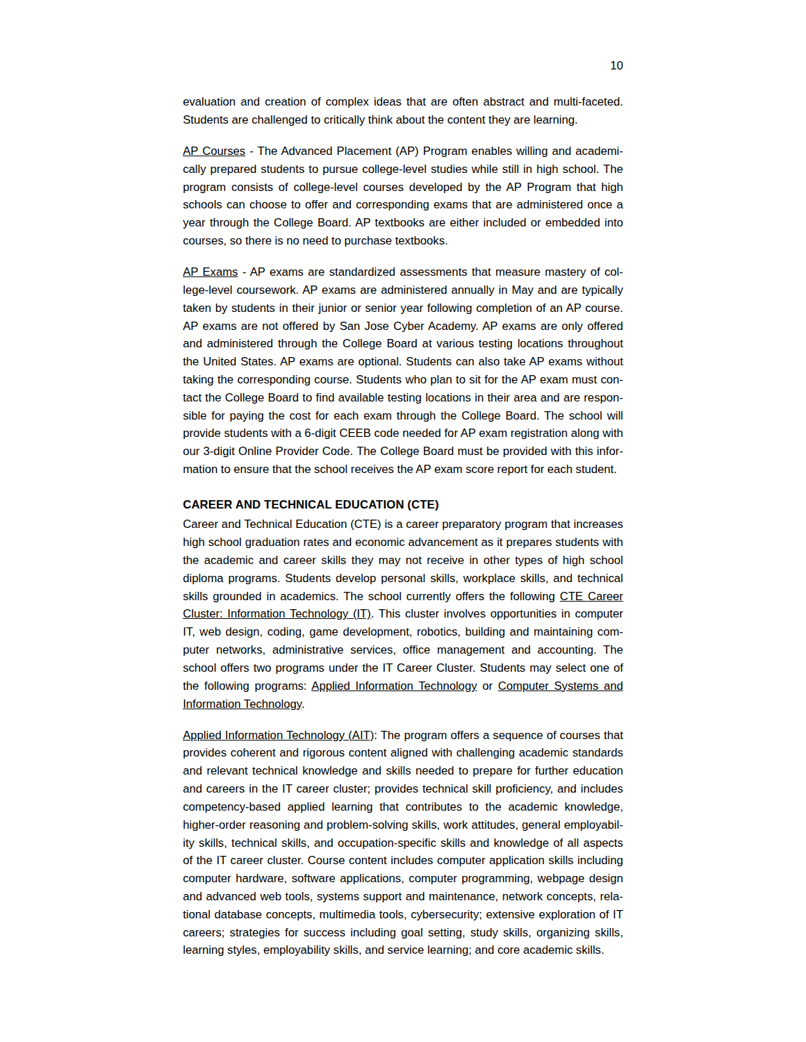10
evaluation and creation of complex ideas that are often abstract and multi-faceted. Students are challenged to critically think about the content they are learning.
AP Courses - The Advanced Placement (AP) Program enables willing and academically prepared students to pursue college-level studies while still in high school. The program consists of college-level courses developed by the AP Program that high schools can choose to offer and corresponding exams that are administered once a year through the College Board. AP textbooks are either included or embedded into courses, so there is no need to purchase textbooks.
AP Exams - AP exams are standardized assessments that measure mastery of college-level coursework. AP exams are administered annually in May and are typically taken by students in their junior or senior year following completion of an AP course. AP exams are not offered by San Jose Cyber Academy. AP exams are only offered and administered through the College Board at various testing locations throughout the United States. AP exams are optional. Students can also take AP exams without taking the corresponding course. Students who plan to sit for the AP exam must contact the College Board to find available testing locations in their area and are responsible for paying the cost for each exam through the College Board. The school will provide students with a 6-digit CEEB code needed for AP exam registration along with our 3-digit Online Provider Code. The College Board must be provided with this information to ensure that the school receives the AP exam score report for each student.
Career and Technical Education (CTE)
Career and Technical Education (CTE) is a career preparatory program that increases high school graduation rates and economic advancement as it prepares students with the academic and career skills they may not receive in other types of high school diploma programs. Students develop personal skills, workplace skills, and technical skills grounded in academics. The school currently offers the following CTE Career Cluster: Information Technology (IT). This cluster involves opportunities in computer IT, web design, coding, game development, robotics, building and maintaining computer networks, administrative services, office management and accounting. The school offers two programs under the IT Career Cluster. Students may select one of the following programs: Applied Information Technology or Computer Systems and Information Technology.
Applied Information Technology (AIT): The program offers a sequence of courses that provides coherent and rigorous content aligned with challenging academic standards and relevant technical knowledge and skills needed to prepare for further education and careers in the IT career cluster; provides technical skill proficiency, and includes competency-based applied learning that contributes to the academic knowledge, higher-order reasoning and problem-solving skills, work attitudes, general employability skills, technical skills, and occupation-specific skills and knowledge of all aspects of the IT career cluster. Course content includes computer application skills including computer hardware, software applications, computer programming, webpage design and advanced web tools, systems support and maintenance, network concepts, relational database concepts, multimedia tools, cybersecurity; extensive exploration of IT careers; strategies for success including goal setting, study skills, organizing skills, learning styles, employability skills, and service learning; and core academic skills.